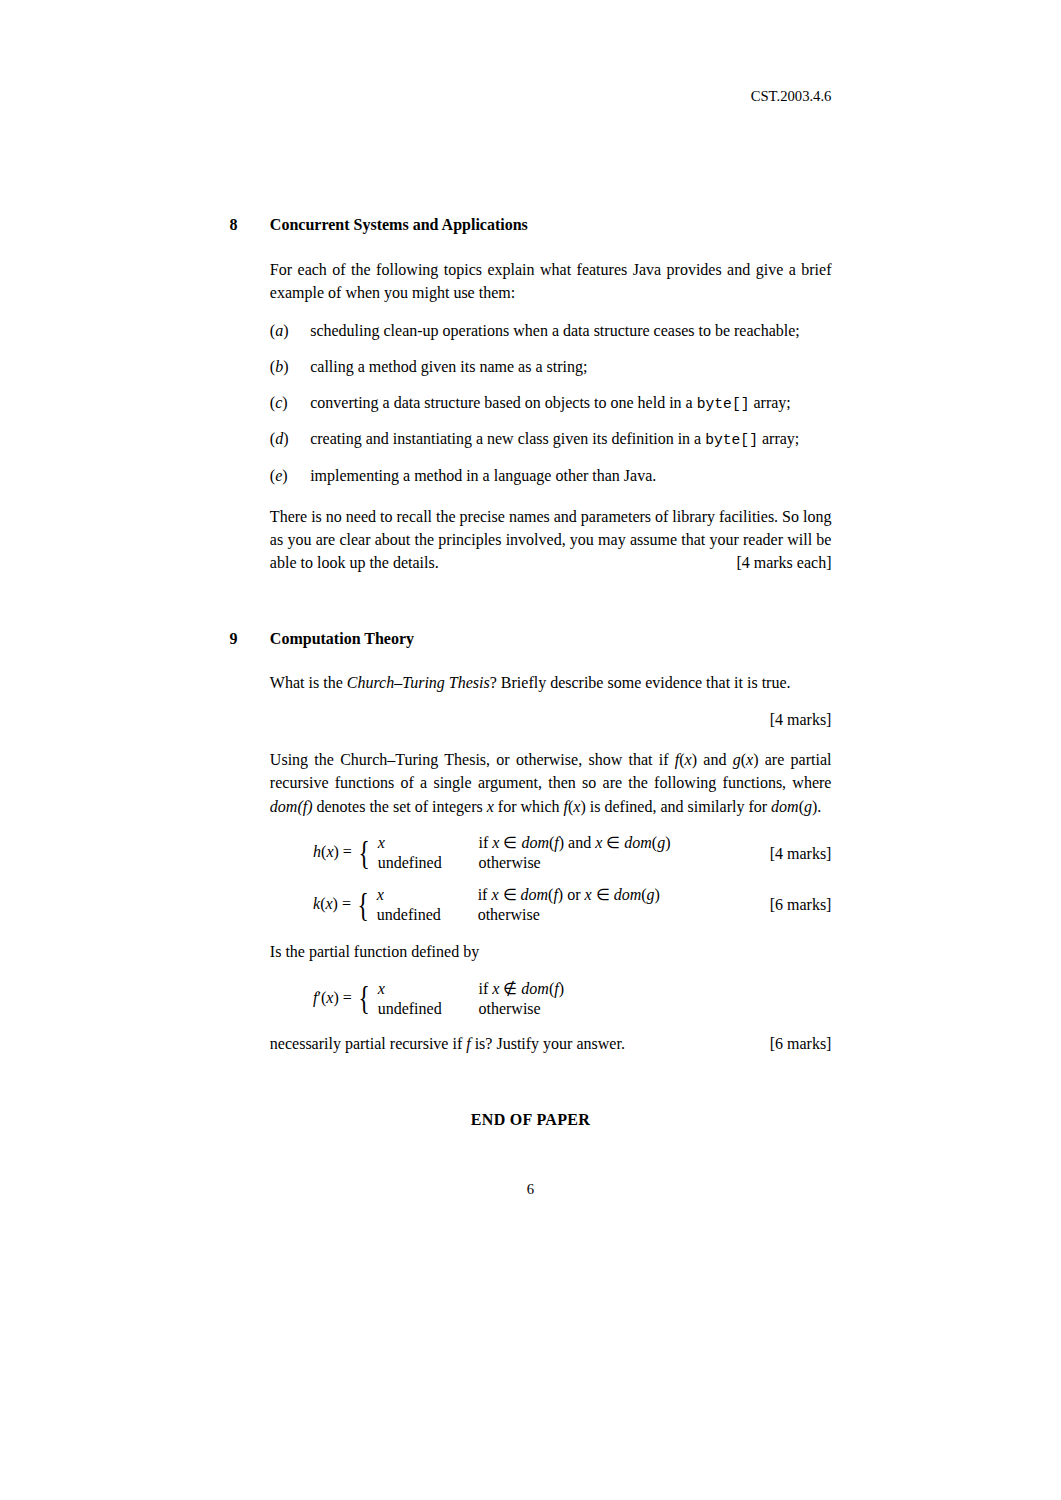CST.2003.4.6
8
Concurrent Systems and Applications
For each of the following topics explain what features Java provides and give a brief example of when you might use them:
(a)
scheduling clean-up operations when a data structure ceases to be reachable;
(b)
calling a method given its name as a string;
(c)
converting a data structure based on objects to one held in a byte[] array;
(d)
creating and instantiating a new class given its definition in a byte[] array;
(e)
implementing a method in a language other than Java.
There is no need to recall the precise names and parameters of library facilities. So long as you are clear about the principles involved, you may assume that your reader will be able to look up the details.[4 marks each]
9
Computation Theory
What is the Church–Turing Thesis? Briefly describe some evidence that it is true.
[4 marks]
Using the Church–Turing Thesis, or otherwise, show that if f(x) and g(x) are partial recursive functions of a single argument, then so are the following functions, where dom(f) denotes the set of integers x for which f(x) is defined, and similarly for dom(g).
h(x) = { xif x ∈ dom(f) and x ∈ dom(g) undefined otherwise
[4 marks]
k(x) = { xif x ∈ dom(f) or x ∈ dom(g) undefined otherwise
[6 marks]
Is the partial function defined by
f′(x) = { xif x ∉ dom(f) undefined otherwise
necessarily partial recursive if f is? Justify your answer.[6 marks]
END OF PAPER
6